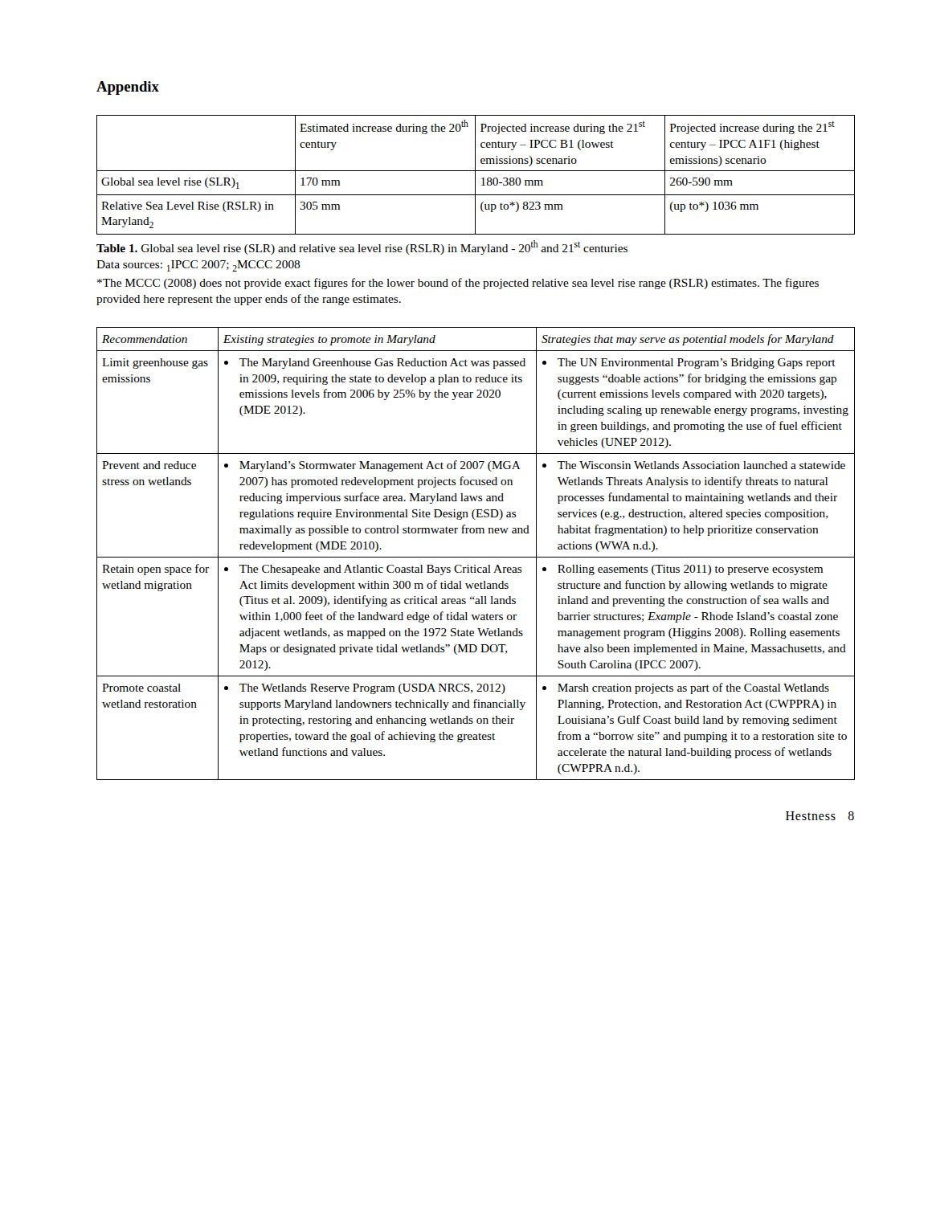Appendix
| | Estimated increase during the 20 th century | Projected increase during the 21 st century – IPCC B1 (lowest emissions) scenario | Projected increase during the 21 st century – IPCC A1F1 (highest emissions) scenario |
| Global sea level rise (SLR) 1 | 170 mm | 180-380 mm | 260-590 mm |
| Relative Sea Level Rise (RSLR) in Maryland 2 | 305 mm | (up to*) 823 mm | (up to*) 1036 mm |
Table 1. Global sea level rise (SLR) and relative sea level rise (RSLR) in Maryland - 20th and 21st centuries
Data sources: 1IPCC 2007; 2MCCC 2008
*The MCCC (2008) does not provide exact figures for the lower bound of the projected relative sea level rise range (RSLR) estimates. The figures provided here represent the upper ends of the range estimates.
| Recommendation | Existing strategies to promote in Maryland | Strategies that may serve as potential models for Maryland |
| Limit greenhouse gas emissions | The Maryland Greenhouse Gas Reduction Act was passed in 2009, requiring the state to develop a plan to reduce its emissions levels from 2006 by 25% by the year 2020 (MDE 2012). | The UN Environmental Program’s Bridging Gaps report suggests “doable actions” for bridging the emissions gap (current emissions levels compared with 2020 targets), including scaling up renewable energy programs, investing in green buildings, and promoting the use of fuel efficient vehicles (UNEP 2012). |
| Prevent and reduce stress on wetlands | Maryland’s Stormwater Management Act of 2007 (MGA 2007) has promoted redevelopment projects focused on reducing impervious surface area. Maryland laws and regulations require Environmental Site Design (ESD) as maximally as possible to control stormwater from new and redevelopment (MDE 2010). | The Wisconsin Wetlands Association launched a statewide Wetlands Threats Analysis to identify threats to natural processes fundamental to maintaining wetlands and their services (e.g., destruction, altered species composition, habitat fragmentation) to help prioritize conservation actions (WWA n.d.). |
| Retain open space for wetland migration | The Chesapeake and Atlantic Coastal Bays Critical Areas Act limits development within 300 m of tidal wetlands (Titus et al. 2009), identifying as critical areas “all lands within 1,000 feet of the landward edge of tidal waters or adjacent wetlands, as mapped on the 1972 State Wetlands Maps or designated private tidal wetlands” (MD DOT, 2012). | Rolling easements (Titus 2011) to preserve ecosystem structure and function by allowing wetlands to migrate inland and preventing the construction of sea walls and barrier structures; Example - Rhode Island’s coastal zone management program (Higgins 2008). Rolling easements have also been implemented in Maine, Massachusetts, and South Carolina (IPCC 2007). |
| Promote coastal wetland restoration | The Wetlands Reserve Program (USDA NRCS, 2012) supports Maryland landowners technically and financially in protecting, restoring and enhancing wetlands on their properties, toward the goal of achieving the greatest wetland functions and values. | Marsh creation projects as part of the Coastal Wetlands Planning, Protection, and Restoration Act (CWPPRA) in Louisiana’s Gulf Coast build land by removing sediment from a “borrow site” and pumping it to a restoration site to accelerate the natural land-building process of wetlands (CWPPRA n.d.). |
Hestness 8